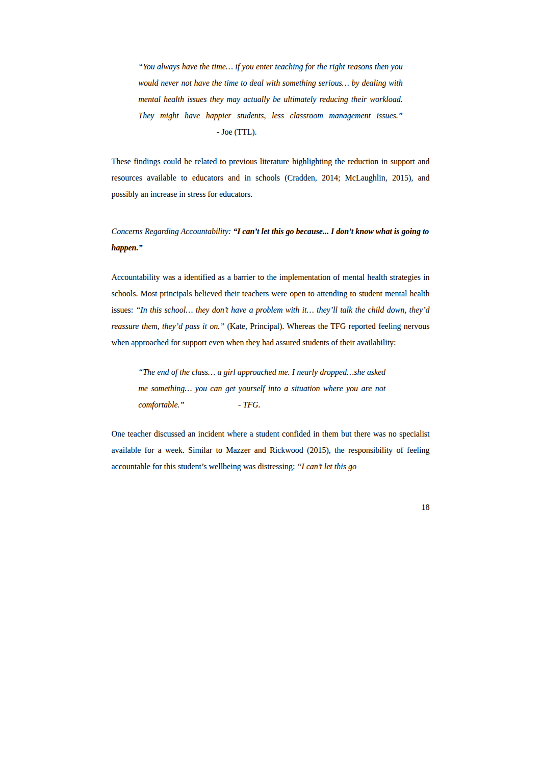“You always have the time… if you enter teaching for the right reasons then you would never not have the time to deal with something serious… by dealing with mental health issues they may actually be ultimately reducing their workload. They might have happier students, less classroom management issues.” - Joe (TTL).
These findings could be related to previous literature highlighting the reduction in support and resources available to educators and in schools (Cradden, 2014; McLaughlin, 2015), and possibly an increase in stress for educators.
Concerns Regarding Accountability: “I can’t let this go because... I don’t know what is going to happen.”
Accountability was a identified as a barrier to the implementation of mental health strategies in schools. Most principals believed their teachers were open to attending to student mental health issues: “In this school… they don’t have a problem with it… they’ll talk the child down, they’d reassure them, they’d pass it on.” (Kate, Principal). Whereas the TFG reported feeling nervous when approached for support even when they had assured students of their availability:
“The end of the class… a girl approached me. I nearly dropped…she asked me something… you can get yourself into a situation where you are not comfortable.” - TFG.
One teacher discussed an incident where a student confided in them but there was no specialist available for a week. Similar to Mazzer and Rickwood (2015), the responsibility of feeling accountable for this student’s wellbeing was distressing: “I can’t let this go
18